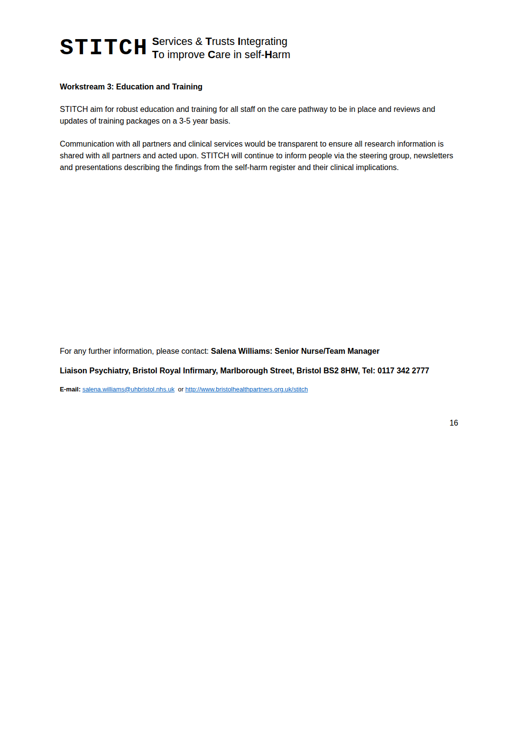STITCH
Services & Trusts Integrating
To improve Care in self-Harm
Workstream 3: Education and Training
STITCH aim for robust education and training for all staff on the care pathway to be in place and reviews and updates of training packages on a 3-5 year basis.
Communication with all partners and clinical services would be transparent to ensure all research information is shared with all partners and acted upon. STITCH will continue to inform people via the steering group, newsletters and presentations describing the findings from the self-harm register and their clinical implications.
For any further information, please contact: Salena Williams: Senior Nurse/Team Manager
Liaison Psychiatry, Bristol Royal Infirmary, Marlborough Street, Bristol BS2 8HW, Tel: 0117 342 2777
E-mail: salena.williams@uhbristol.nhs.uk or http://www.bristolhealthpartners.org.uk/stitch
16